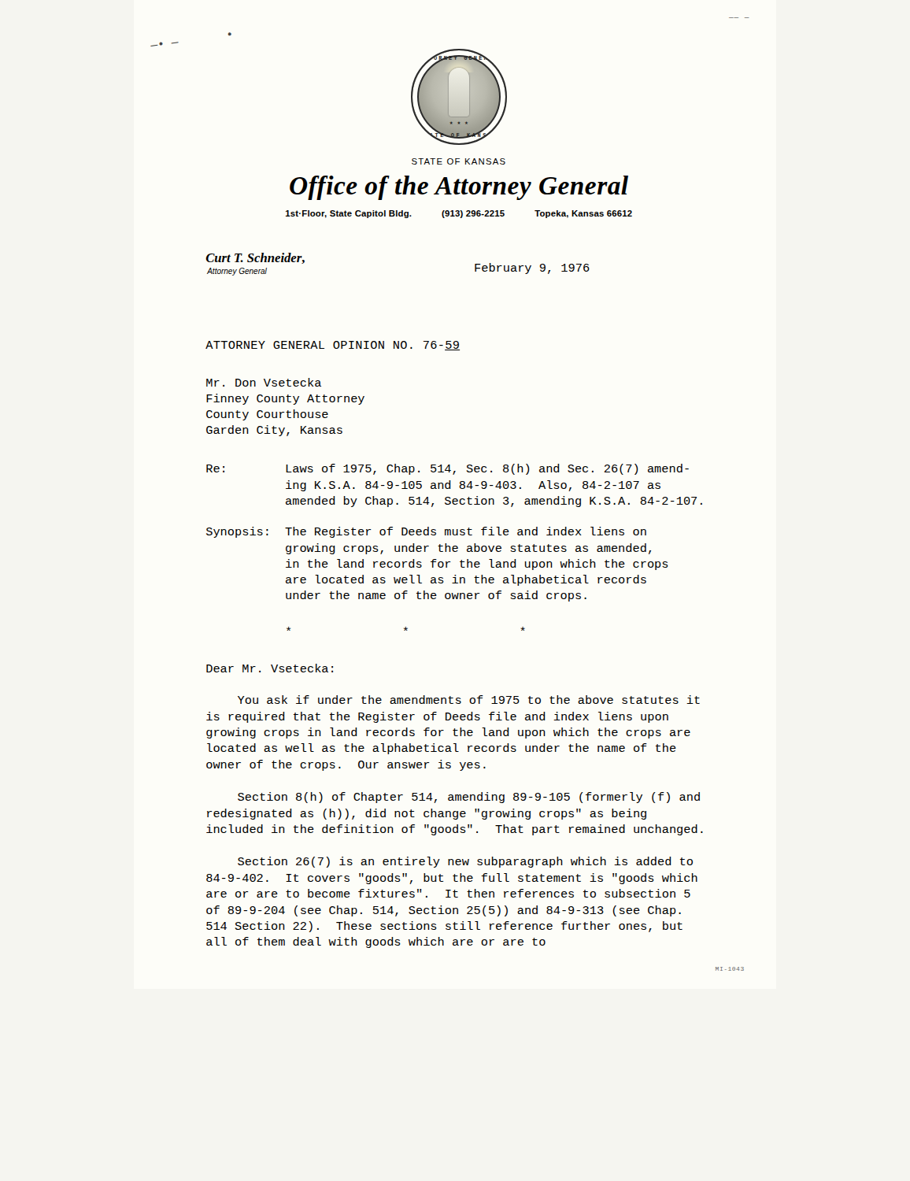—— —
—• — •
ATTORNEY GENERAL
★ ★ ★
STATE OF KANSAS
STATE OF KANSAS
Office of the Attorney General
1st·Floor, State Capitol Bldg. (913) 296-2215 Topeka, Kansas 66612
Curt T. Schneider,
Attorney General
February 9, 1976
ATTORNEY GENERAL OPINION NO. 76-59
Mr. Don Vsetecka
Finney County Attorney
County Courthouse
Garden City, Kansas
| Re: | Laws of 1975, Chap. 514, Sec. 8(h) and Sec. 26(7) amend- ing K.S.A. 84-9-105 and 84-9-403. Also, 84-2-107 as amended by Chap. 514, Section 3, amending K.S.A. 84-2-107. |
| Synopsis: | The Register of Deeds must file and index liens on growing crops, under the above statutes as amended, in the land records for the land upon which the crops are located as well as in the alphabetical records under the name of the owner of said crops. |
***
Dear Mr. Vsetecka:
You ask if under the amendments of 1975 to the above statutes it is required that the Register of Deeds file and index liens upon growing crops in land records for the land upon which the crops are located as well as the alphabetical records under the name of the owner of the crops. Our answer is yes.
Section 8(h) of Chapter 514, amending 89-9-105 (formerly (f) and redesignated as (h)), did not change "growing crops" as being included in the definition of "goods". That part remained unchanged.
Section 26(7) is an entirely new subparagraph which is added to 84-9-402. It covers "goods", but the full statement is "goods which are or are to become fixtures". It then references to subsection 5 of 89-9-204 (see Chap. 514, Section 25(5)) and 84-9-313 (see Chap. 514 Section 22). These sections still reference further ones, but all of them deal with goods which are or are to
MI-1043